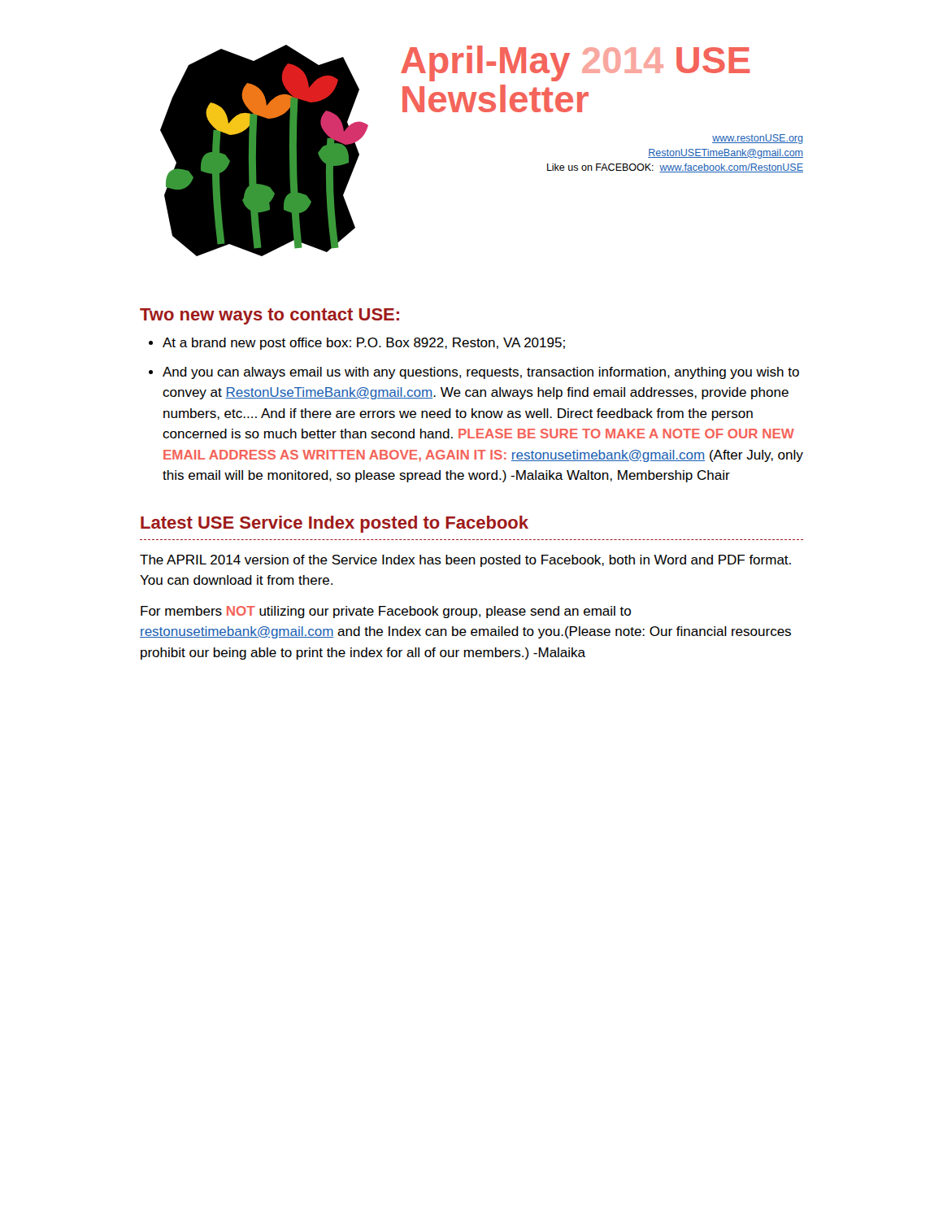April-May 2014 USE Newsletter
www.restonUSE.org
RestonUSETimeBank@gmail.com
Like us on FACEBOOK: www.facebook.com/RestonUSE
Two new ways to contact USE:
At a brand new post office box: P.O. Box 8922, Reston, VA 20195;
And you can always email us with any questions, requests, transaction information, anything you wish to convey at RestonUseTimeBank@gmail.com. We can always help find email addresses, provide phone numbers, etc.... And if there are errors we need to know as well. Direct feedback from the person concerned is so much better than second hand. PLEASE BE SURE TO MAKE A NOTE OF OUR NEW EMAIL ADDRESS AS WRITTEN ABOVE, AGAIN IT IS: restonusetimebank@gmail.com (After July, only this email will be monitored, so please spread the word.) -Malaika Walton, Membership Chair
Latest USE Service Index posted to Facebook
The APRIL 2014 version of the Service Index has been posted to Facebook, both in Word and PDF format. You can download it from there.
For members NOT utilizing our private Facebook group, please send an email to restonusetimebank@gmail.com and the Index can be emailed to you.(Please note: Our financial resources prohibit our being able to print the index for all of our members.) -Malaika